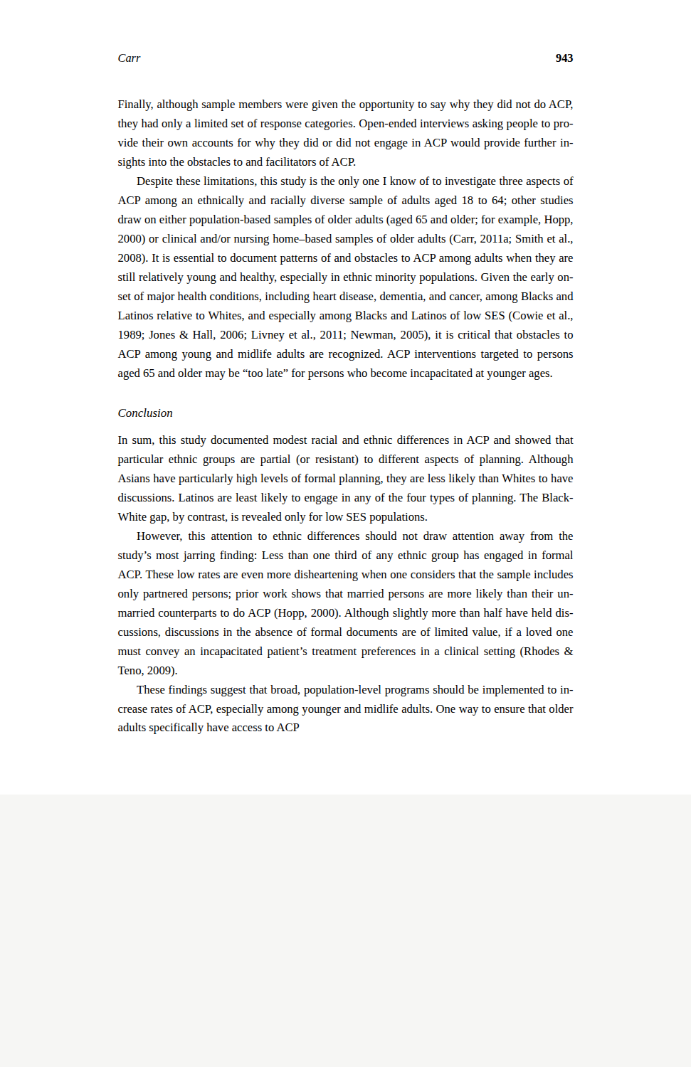Carr 943
Finally, although sample members were given the opportunity to say why they did not do ACP, they had only a limited set of response categories. Open-ended interviews asking people to provide their own accounts for why they did or did not engage in ACP would provide further insights into the obstacles to and facilitators of ACP.
Despite these limitations, this study is the only one I know of to investigate three aspects of ACP among an ethnically and racially diverse sample of adults aged 18 to 64; other studies draw on either population-based samples of older adults (aged 65 and older; for example, Hopp, 2000) or clinical and/or nursing home–based samples of older adults (Carr, 2011a; Smith et al., 2008). It is essential to document patterns of and obstacles to ACP among adults when they are still relatively young and healthy, especially in ethnic minority populations. Given the early onset of major health conditions, including heart disease, dementia, and cancer, among Blacks and Latinos relative to Whites, and especially among Blacks and Latinos of low SES (Cowie et al., 1989; Jones & Hall, 2006; Livney et al., 2011; Newman, 2005), it is critical that obstacles to ACP among young and midlife adults are recognized. ACP interventions targeted to persons aged 65 and older may be “too late” for persons who become incapacitated at younger ages.
Conclusion
In sum, this study documented modest racial and ethnic differences in ACP and showed that particular ethnic groups are partial (or resistant) to different aspects of planning. Although Asians have particularly high levels of formal planning, they are less likely than Whites to have discussions. Latinos are least likely to engage in any of the four types of planning. The Black-White gap, by contrast, is revealed only for low SES populations.
However, this attention to ethnic differences should not draw attention away from the study’s most jarring finding: Less than one third of any ethnic group has engaged in formal ACP. These low rates are even more disheartening when one considers that the sample includes only partnered persons; prior work shows that married persons are more likely than their unmarried counterparts to do ACP (Hopp, 2000). Although slightly more than half have held discussions, discussions in the absence of formal documents are of limited value, if a loved one must convey an incapacitated patient’s treatment preferences in a clinical setting (Rhodes & Teno, 2009).
These findings suggest that broad, population-level programs should be implemented to increase rates of ACP, especially among younger and midlife adults. One way to ensure that older adults specifically have access to ACP